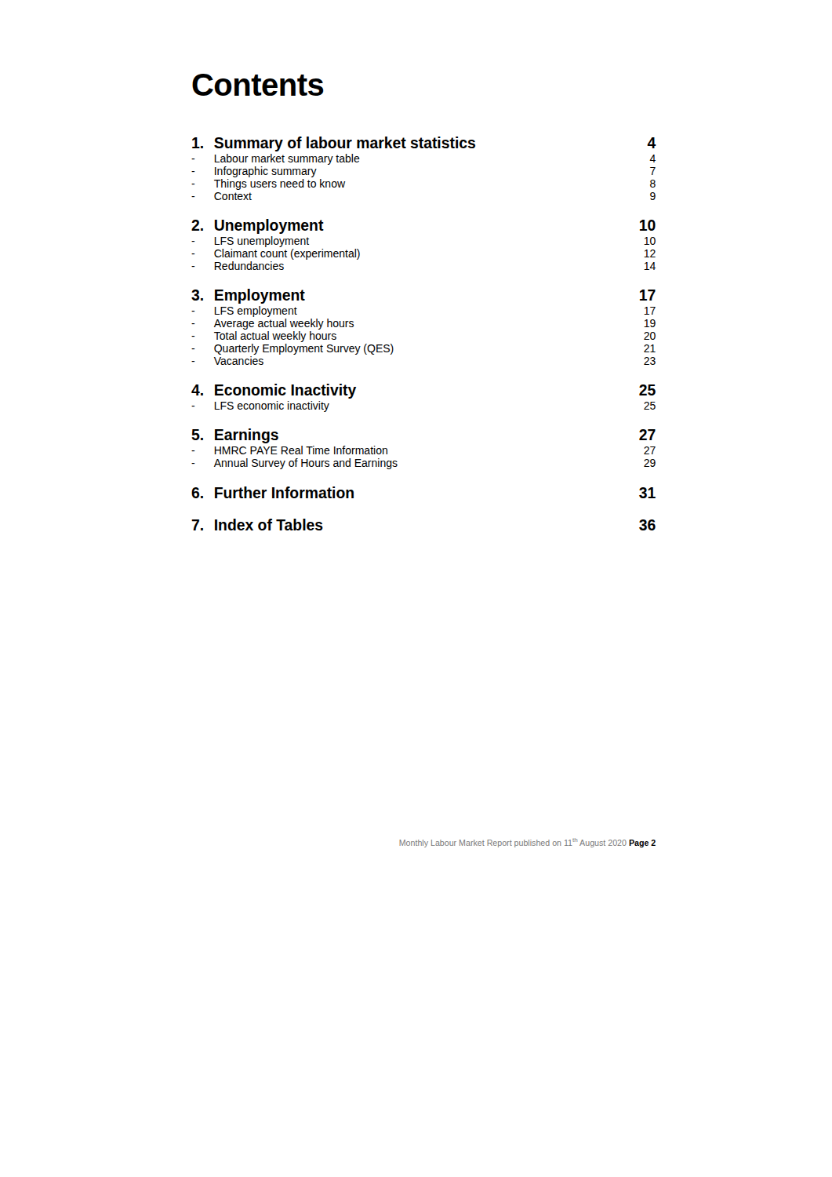Contents
| 1. | Summary of labour market statistics | 4 |
| - | Labour market summary table | 4 |
| - | Infographic summary | 7 |
| - | Things users need to know | 8 |
| - | Context | 9 |
| 2. | Unemployment | 10 |
| - | LFS unemployment | 10 |
| - | Claimant count (experimental) | 12 |
| - | Redundancies | 14 |
| 3. | Employment | 17 |
| - | LFS employment | 17 |
| - | Average actual weekly hours | 19 |
| - | Total actual weekly hours | 20 |
| - | Quarterly Employment Survey (QES) | 21 |
| - | Vacancies | 23 |
| 4. | Economic Inactivity | 25 |
| - | LFS economic inactivity | 25 |
| 5. | Earnings | 27 |
| - | HMRC PAYE Real Time Information | 27 |
| - | Annual Survey of Hours and Earnings | 29 |
| 6. | Further Information | 31 |
| 7. | Index of Tables | 36 |
Monthly Labour Market Report published on 11th August 2020 Page 2